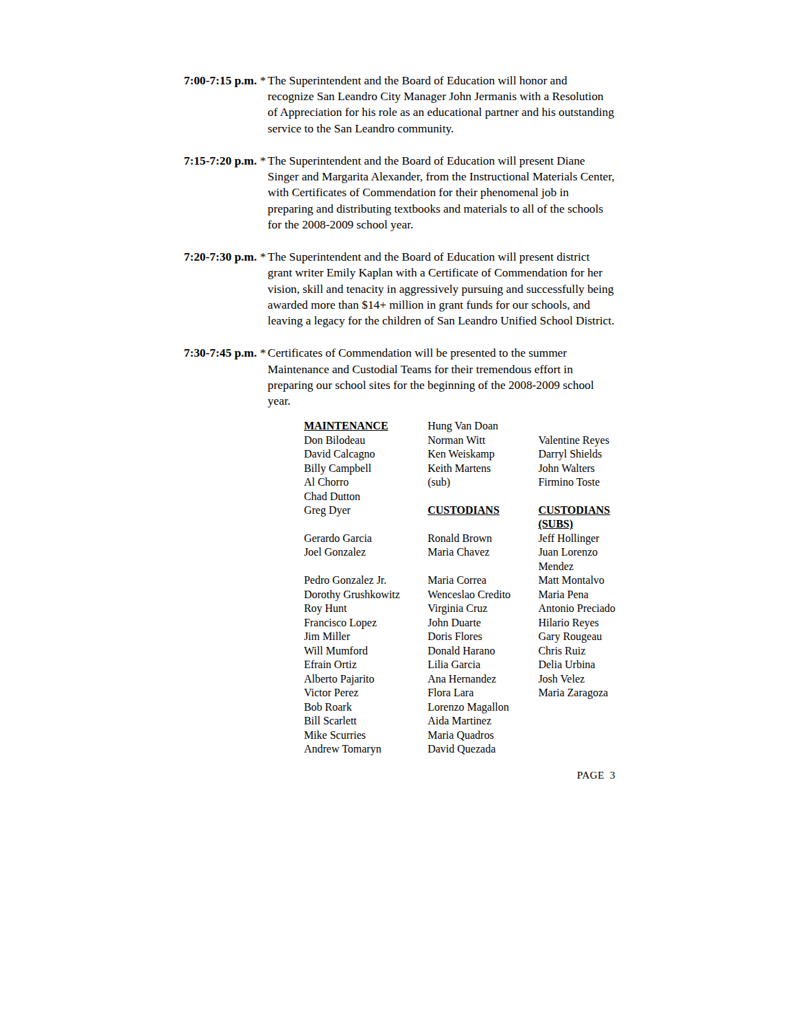| 7:00-7:15 p.m. | * | The Superintendent and the Board of Education will honor and recognize San Leandro City Manager John Jermanis with a Resolution of Appreciation for his role as an educational partner and his outstanding service to the San Leandro community. |
| 7:15-7:20 p.m. | * | The Superintendent and the Board of Education will present Diane Singer and Margarita Alexander, from the Instructional Materials Center, with Certificates of Commendation for their phenomenal job in preparing and distributing textbooks and materials to all of the schools for the 2008-2009 school year. |
| 7:20-7:30 p.m. | * | The Superintendent and the Board of Education will present district grant writer Emily Kaplan with a Certificate of Commendation for her vision, skill and tenacity in aggressively pursuing and successfully being awarded more than $14+ million in grant funds for our schools, and leaving a legacy for the children of San Leandro Unified School District. |
| 7:30-7:45 p.m. | * | Certificates of Commendation will be presented to the summer Maintenance and Custodial Teams for their tremendous effort in preparing our school sites for the beginning of the 2008-2009 school year. / MAINTENANCE / Hung Van Doan / / / Don Bilodeau / Norman Witt / Valentine Reyes / / David Calcagno / Ken Weiskamp / Darryl Shields / / Billy Campbell / Keith Martens / John Walters / / Al Chorro / (sub) / Firmino Toste / / Chad Dutton / / / / Greg Dyer / CUSTODIANS / CUSTODIANS (SUBS) / / Gerardo Garcia / Ronald Brown / Jeff Hollinger / / Joel Gonzalez / Maria Chavez / Juan Lorenzo Mendez / / Pedro Gonzalez Jr. / Maria Correa / Matt Montalvo / / Dorothy Grushkowitz / Wenceslao Credito / Maria Pena / / Roy Hunt / Virginia Cruz / Antonio Preciado / / Francisco Lopez / John Duarte / Hilario Reyes / / Jim Miller / Doris Flores / Gary Rougeau / / Will Mumford / Donald Harano / Chris Ruiz / / Efrain Ortiz / Lilia Garcia / Delia Urbina / / Alberto Pajarito / Ana Hernandez / Josh Velez / / Victor Perez / Flora Lara / Maria Zaragoza / / Bob Roark / Lorenzo Magallon / / / Bill Scarlett / Aida Martinez / / / Mike Scurries / Maria Quadros / / / Andrew Tomaryn / David Quezada / / |
PAGE 3